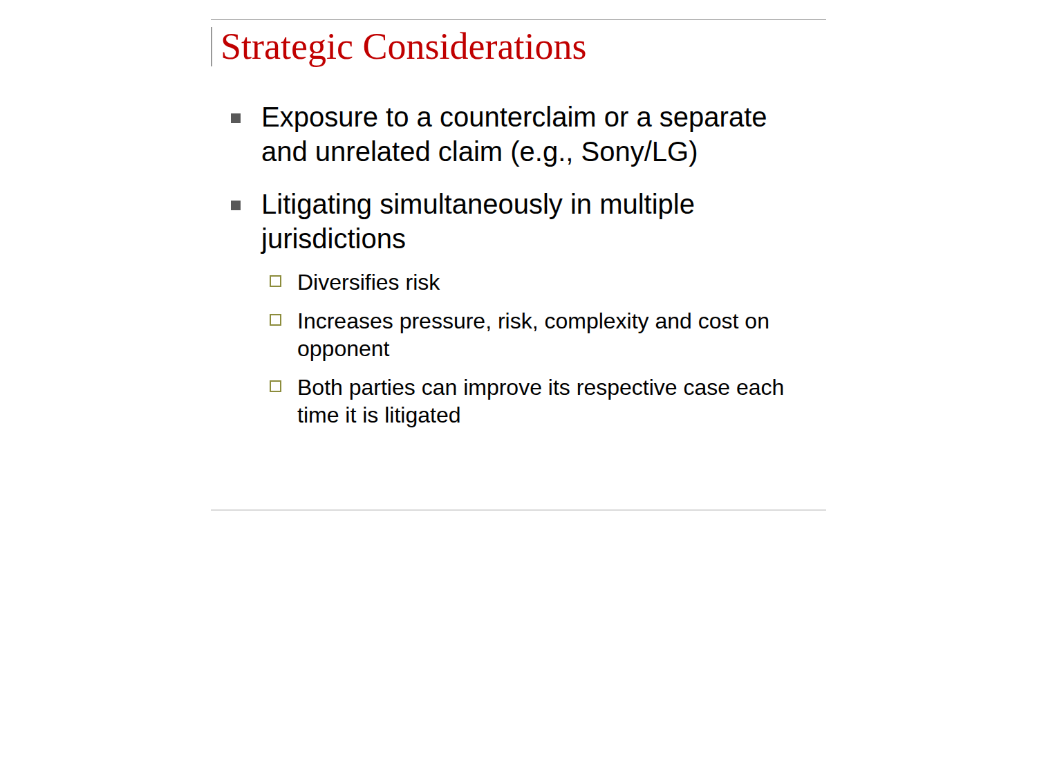Strategic Considerations
Exposure to a counterclaim or a separate and unrelated claim (e.g., Sony/LG)
Litigating simultaneously in multiple jurisdictions
Diversifies risk
Increases pressure, risk, complexity and cost on opponent
Both parties can improve its respective case each time it is litigated